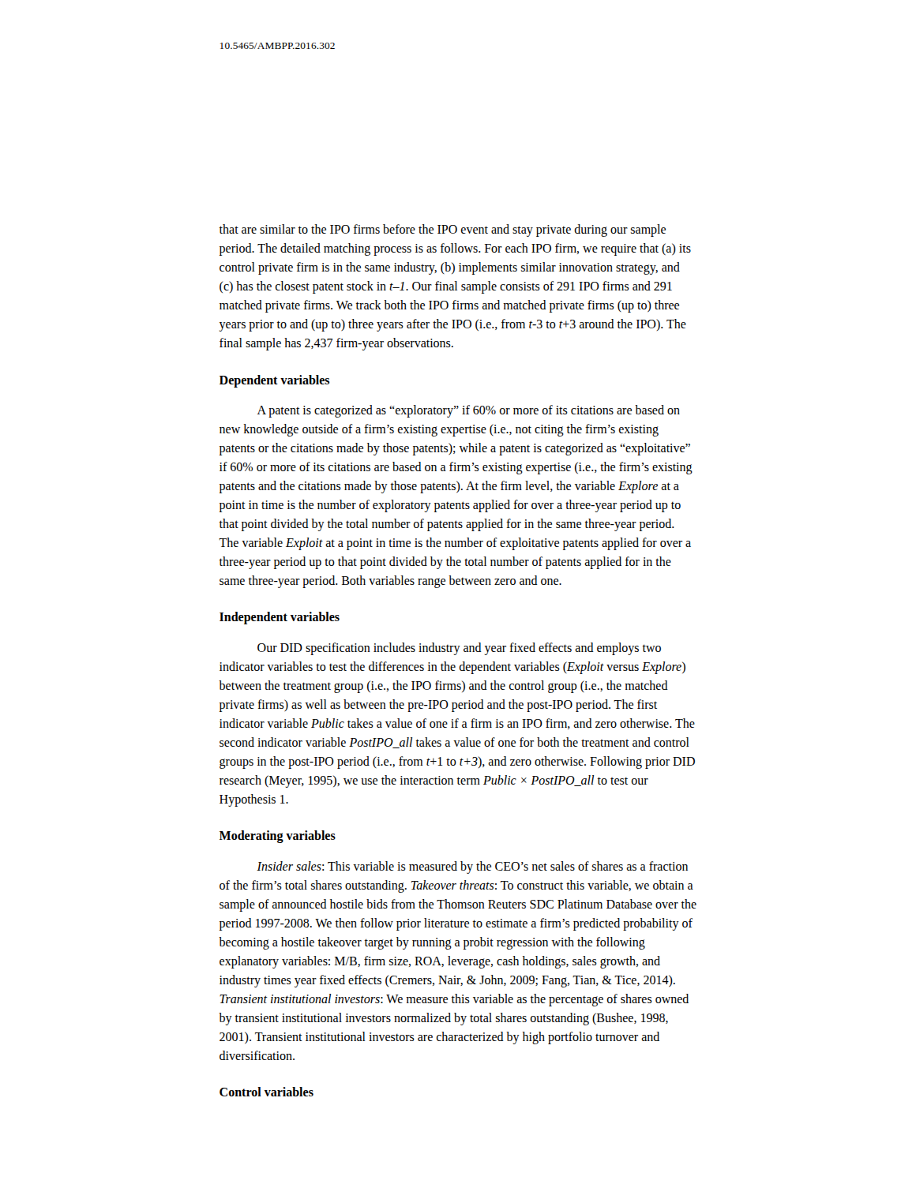10.5465/AMBPP.2016.302
that are similar to the IPO firms before the IPO event and stay private during our sample period. The detailed matching process is as follows. For each IPO firm, we require that (a) its control private firm is in the same industry, (b) implements similar innovation strategy, and (c) has the closest patent stock in t–1. Our final sample consists of 291 IPO firms and 291 matched private firms. We track both the IPO firms and matched private firms (up to) three years prior to and (up to) three years after the IPO (i.e., from t-3 to t+3 around the IPO). The final sample has 2,437 firm-year observations.
Dependent variables
A patent is categorized as “exploratory” if 60% or more of its citations are based on new knowledge outside of a firm’s existing expertise (i.e., not citing the firm’s existing patents or the citations made by those patents); while a patent is categorized as “exploitative” if 60% or more of its citations are based on a firm’s existing expertise (i.e., the firm’s existing patents and the citations made by those patents). At the firm level, the variable Explore at a point in time is the number of exploratory patents applied for over a three-year period up to that point divided by the total number of patents applied for in the same three-year period. The variable Exploit at a point in time is the number of exploitative patents applied for over a three-year period up to that point divided by the total number of patents applied for in the same three-year period. Both variables range between zero and one.
Independent variables
Our DID specification includes industry and year fixed effects and employs two indicator variables to test the differences in the dependent variables (Exploit versus Explore) between the treatment group (i.e., the IPO firms) and the control group (i.e., the matched private firms) as well as between the pre-IPO period and the post-IPO period. The first indicator variable Public takes a value of one if a firm is an IPO firm, and zero otherwise. The second indicator variable PostIPO_all takes a value of one for both the treatment and control groups in the post-IPO period (i.e., from t+1 to t+3), and zero otherwise. Following prior DID research (Meyer, 1995), we use the interaction term Public × PostIPO_all to test our Hypothesis 1.
Moderating variables
Insider sales: This variable is measured by the CEO’s net sales of shares as a fraction of the firm’s total shares outstanding. Takeover threats: To construct this variable, we obtain a sample of announced hostile bids from the Thomson Reuters SDC Platinum Database over the period 1997-2008. We then follow prior literature to estimate a firm’s predicted probability of becoming a hostile takeover target by running a probit regression with the following explanatory variables: M/B, firm size, ROA, leverage, cash holdings, sales growth, and industry times year fixed effects (Cremers, Nair, & John, 2009; Fang, Tian, & Tice, 2014). Transient institutional investors: We measure this variable as the percentage of shares owned by transient institutional investors normalized by total shares outstanding (Bushee, 1998, 2001). Transient institutional investors are characterized by high portfolio turnover and diversification.
Control variables